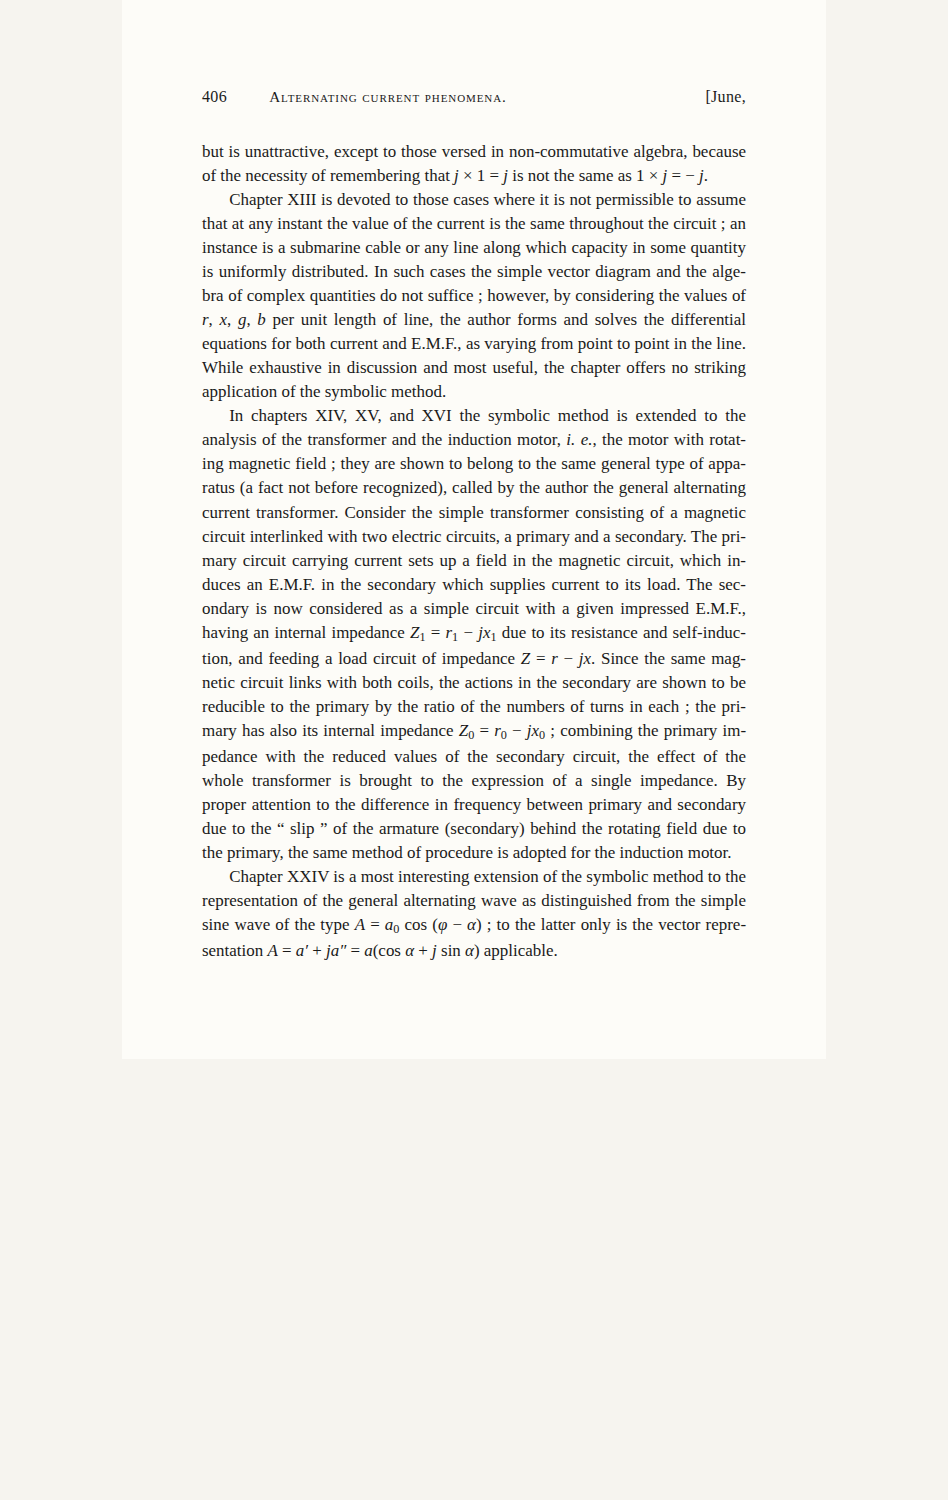406 Alternating Current Phenomena. [June,
but is unattractive, except to those versed in non-commutative algebra, because of the necessity of remembering that j × 1 = j is not the same as 1 × j = − j.
Chapter XIII is devoted to those cases where it is not permissible to assume that at any instant the value of the current is the same throughout the circuit ; an instance is a submarine cable or any line along which capacity in some quantity is uniformly distributed. In such cases the simple vector diagram and the algebra of complex quantities do not suffice ; however, by considering the values of r, x, g, b per unit length of line, the author forms and solves the differential equations for both current and E.M.F., as varying from point to point in the line. While exhaustive in discussion and most useful, the chapter offers no striking application of the symbolic method.
In chapters XIV, XV, and XVI the symbolic method is extended to the analysis of the transformer and the induction motor, i. e., the motor with rotating magnetic field ; they are shown to belong to the same general type of apparatus (a fact not before recognized), called by the author the general alternating current transformer. Consider the simple transformer consisting of a magnetic circuit interlinked with two electric circuits, a primary and a secondary. The primary circuit carrying current sets up a field in the magnetic circuit, which induces an E.M.F. in the secondary which supplies current to its load. The secondary is now considered as a simple circuit with a given impressed E.M.F., having an internal impedance Z1 = r1 − jx1 due to its resistance and self-induction, and feeding a load circuit of impedance Z = r − jx. Since the same magnetic circuit links with both coils, the actions in the secondary are shown to be reducible to the primary by the ratio of the numbers of turns in each ; the primary has also its internal impedance Z0 = r0 − jx0 ; combining the primary impedance with the reduced values of the secondary circuit, the effect of the whole transformer is brought to the expression of a single impedance. By proper attention to the difference in frequency between primary and secondary due to the “ slip ” of the armature (secondary) behind the rotating field due to the primary, the same method of procedure is adopted for the induction motor.
Chapter XXIV is a most interesting extension of the symbolic method to the representation of the general alternating wave as distinguished from the simple sine wave of the type A = a0 cos (φ − α) ; to the latter only is the vector representation A = a′ + ja″ = a(cos α + j sin α) applicable.